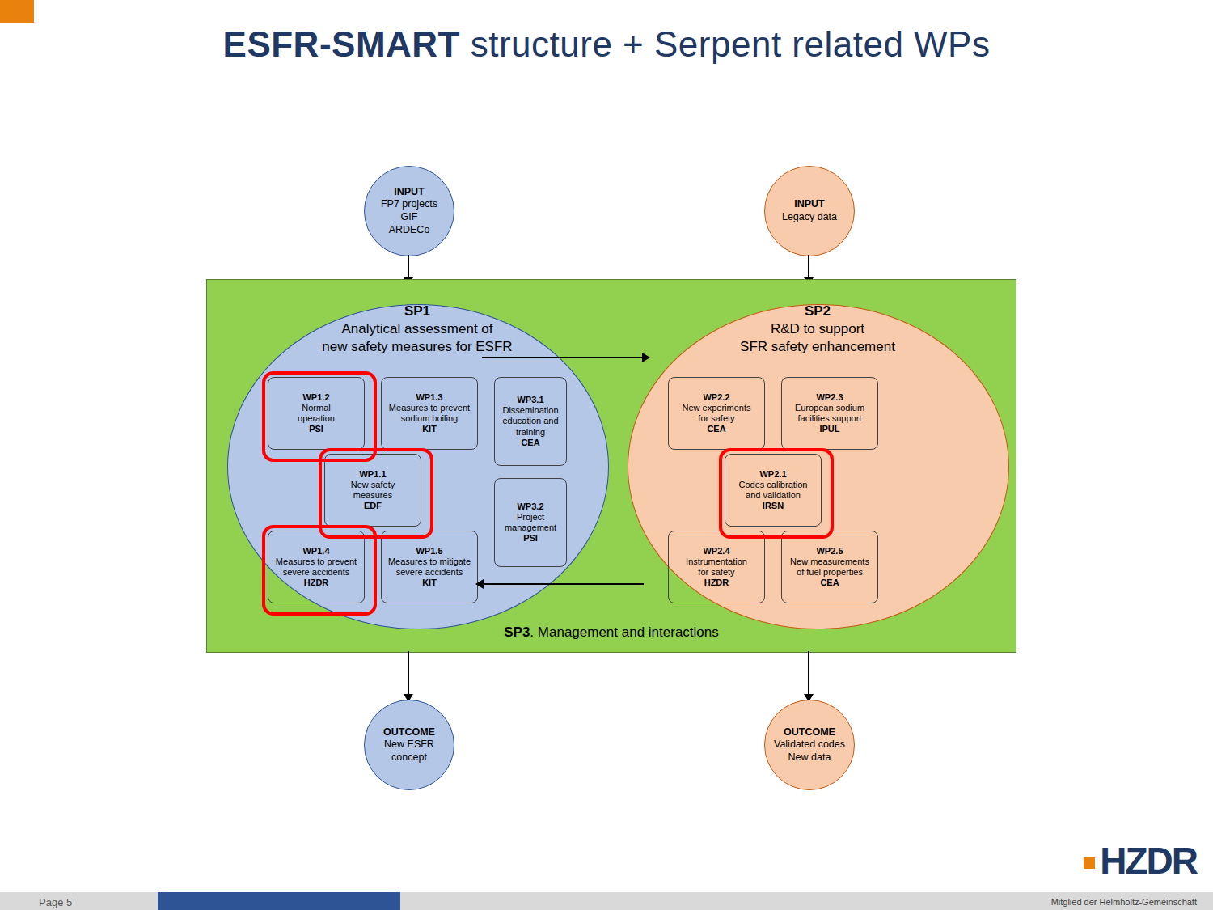ESFR-SMART structure + Serpent related WPs
INPUT
FP7 projects
GIF
ARDECo
INPUT
Legacy data
SP1
Analytical assessment of
new safety measures for ESFR
SP2
R&D to support
SFR safety enhancement
WP1.2
Normal
operation
PSI
WP1.3
Measures to prevent
sodium boiling
KIT
WP1.1
New safety
measures
EDF
WP1.4
Measures to prevent
severe accidents
HZDR
WP1.5
Measures to mitigate
severe accidents
KIT
WP3.1
Dissemination
education and
training
CEA
WP3.2
Project
management
PSI
WP2.2
New experiments
for safety
CEA
WP2.3
European sodium
facilities support
IPUL
WP2.1
Codes calibration
and validation
IRSN
WP2.4
Instrumentation
for safety
HZDR
WP2.5
New measurements
of fuel properties
CEA
SP3. Management and interactions
OUTCOME
New ESFR
concept
OUTCOME
Validated codes
New data
HZDR
Page 5
Mitglied der Helmholtz-Gemeinschaft